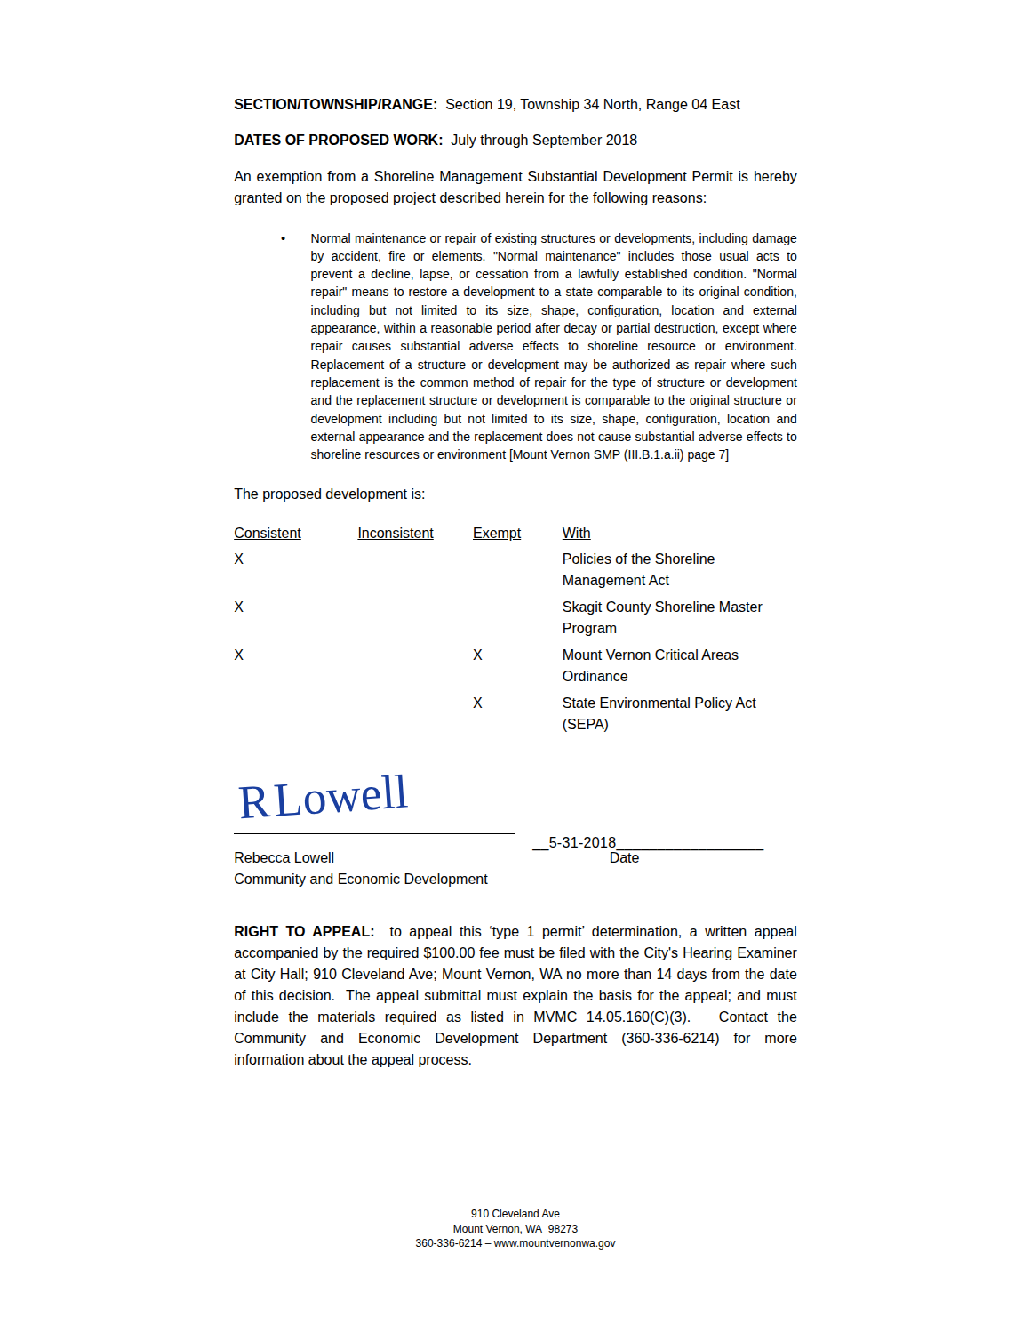SECTION/TOWNSHIP/RANGE: Section 19, Township 34 North, Range 04 East
DATES OF PROPOSED WORK: July through September 2018
An exemption from a Shoreline Management Substantial Development Permit is hereby granted on the proposed project described herein for the following reasons:
•
Normal maintenance or repair of existing structures or developments, including damage by accident, fire or elements. "Normal maintenance" includes those usual acts to prevent a decline, lapse, or cessation from a lawfully established condition. "Normal repair" means to restore a development to a state comparable to its original condition, including but not limited to its size, shape, configuration, location and external appearance, within a reasonable period after decay or partial destruction, except where repair causes substantial adverse effects to shoreline resource or environment. Replacement of a structure or development may be authorized as repair where such replacement is the common method of repair for the type of structure or development and the replacement structure or development is comparable to the original structure or development including but not limited to its size, shape, configuration, location and external appearance and the replacement does not cause substantial adverse effects to shoreline resources or environment [Mount Vernon SMP (III.B.1.a.ii) page 7]
The proposed development is:
| Consistent | Inconsistent | Exempt | With |
| --- | --- | --- | --- |
| X | | | Policies of the Shoreline Management Act |
| X | | | Skagit County Shoreline Master Program |
| X | | X | Mount Vernon Critical Areas Ordinance |
| | | X | State Environmental Policy Act (SEPA) |
R Lowell
__5-31-2018__________________
Rebecca Lowell
Community and Economic Development
Date
RIGHT TO APPEAL: to appeal this ‘type 1 permit’ determination, a written appeal accompanied by the required $100.00 fee must be filed with the City's Hearing Examiner at City Hall; 910 Cleveland Ave; Mount Vernon, WA no more than 14 days from the date of this decision. The appeal submittal must explain the basis for the appeal; and must include the materials required as listed in MVMC 14.05.160(C)(3). Contact the Community and Economic Development Department (360-336-6214) for more information about the appeal process.
910 Cleveland Ave
Mount Vernon, WA 98273
360-336-6214 – www.mountvernonwa.gov